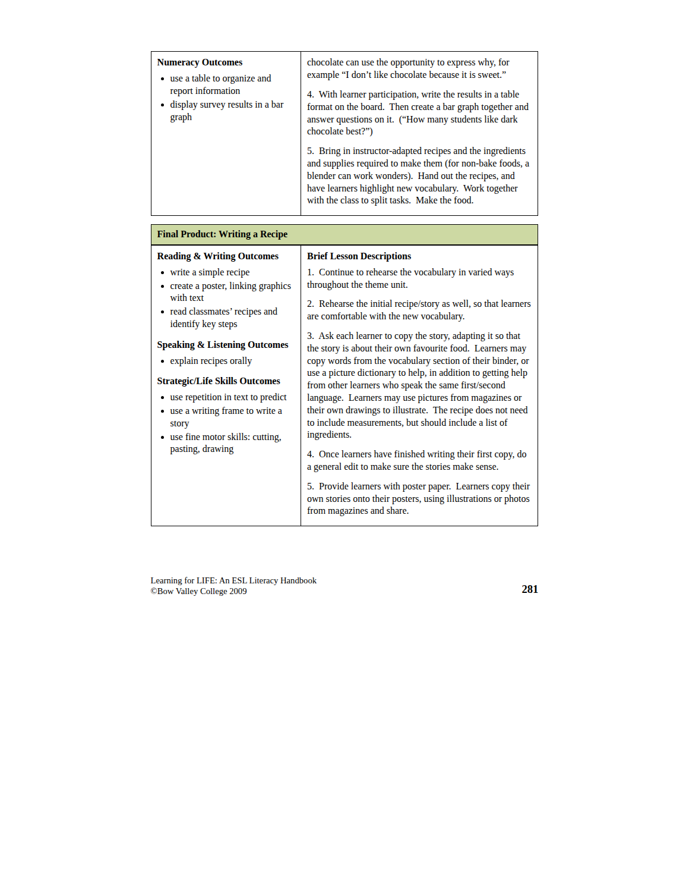| Numeracy Outcomes use a table to organize and report information display survey results in a bar graph | chocolate can use the opportunity to express why, for example “I don’t like chocolate because it is sweet.” 4. With learner participation, write the results in a table format on the board. Then create a bar graph together and answer questions on it. (“How many students like dark chocolate best?”) 5. Bring in instructor-adapted recipes and the ingredients and supplies required to make them (for non-bake foods, a blender can work wonders). Hand out the recipes, and have learners highlight new vocabulary. Work together with the class to split tasks. Make the food. |
Final Product: Writing a Recipe
| Reading & Writing Outcomes write a simple recipe create a poster, linking graphics with text read classmates’ recipes and identify key steps Speaking & Listening Outcomes explain recipes orally Strategic/Life Skills Outcomes use repetition in text to predict use a writing frame to write a story use fine motor skills: cutting, pasting, drawing | Brief Lesson Descriptions 1. Continue to rehearse the vocabulary in varied ways throughout the theme unit. 2. Rehearse the initial recipe/story as well, so that learners are comfortable with the new vocabulary. 3. Ask each learner to copy the story, adapting it so that the story is about their own favourite food. Learners may copy words from the vocabulary section of their binder, or use a picture dictionary to help, in addition to getting help from other learners who speak the same first/second language. Learners may use pictures from magazines or their own drawings to illustrate. The recipe does not need to include measurements, but should include a list of ingredients. 4. Once learners have finished writing their first copy, do a general edit to make sure the stories make sense. 5. Provide learners with poster paper. Learners copy their own stories onto their posters, using illustrations or photos from magazines and share. |
Learning for LIFE: An ESL Literacy Handbook
©Bow Valley College 2009
281